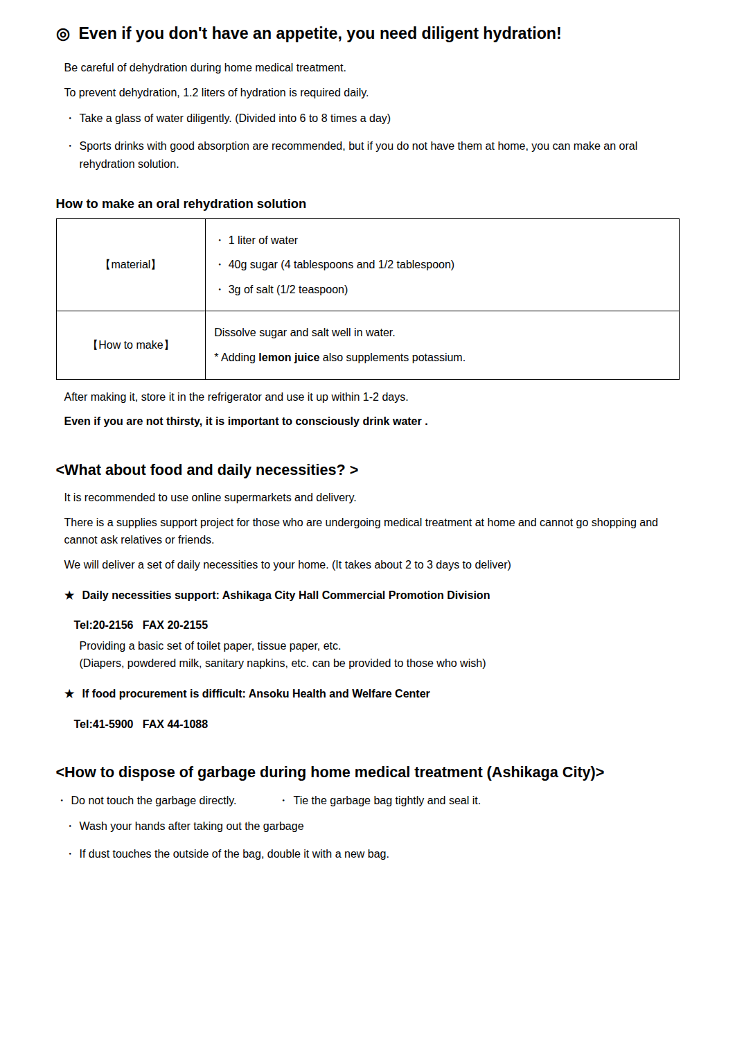◎ Even if you don't have an appetite, you need diligent hydration!
Be careful of dehydration during home medical treatment.
To prevent dehydration, 1.2 liters of hydration is required daily.
Take a glass of water diligently. (Divided into 6 to 8 times a day)
Sports drinks with good absorption are recommended, but if you do not have them at home, you can make an oral rehydration solution.
How to make an oral rehydration solution
| 【material】 | ・ 1 liter of water ・ 40g sugar (4 tablespoons and 1/2 tablespoon) ・ 3g of salt (1/2 teaspoon) |
| 【How to make】 | Dissolve sugar and salt well in water. * Adding lemon juice also supplements potassium. |
After making it, store it in the refrigerator and use it up within 1-2 days.
Even if you are not thirsty, it is important to consciously drink water .
<What about food and daily necessities? >
It is recommended to use online supermarkets and delivery.
There is a supplies support project for those who are undergoing medical treatment at home and cannot go shopping and cannot ask relatives or friends.
We will deliver a set of daily necessities to your home. (It takes about 2 to 3 days to deliver)
Daily necessities support: Ashikaga City Hall Commercial Promotion Division
Tel:20-2156 FAX 20-2155
Providing a basic set of toilet paper, tissue paper, etc.
(Diapers, powdered milk, sanitary napkins, etc. can be provided to those who wish)
If food procurement is difficult: Ansoku Health and Welfare Center
Tel:41-5900 FAX 44-1088
<How to dispose of garbage during home medical treatment (Ashikaga City)>
Do not touch the garbage directly.
Tie the garbage bag tightly and seal it.
Wash your hands after taking out the garbage
If dust touches the outside of the bag, double it with a new bag.